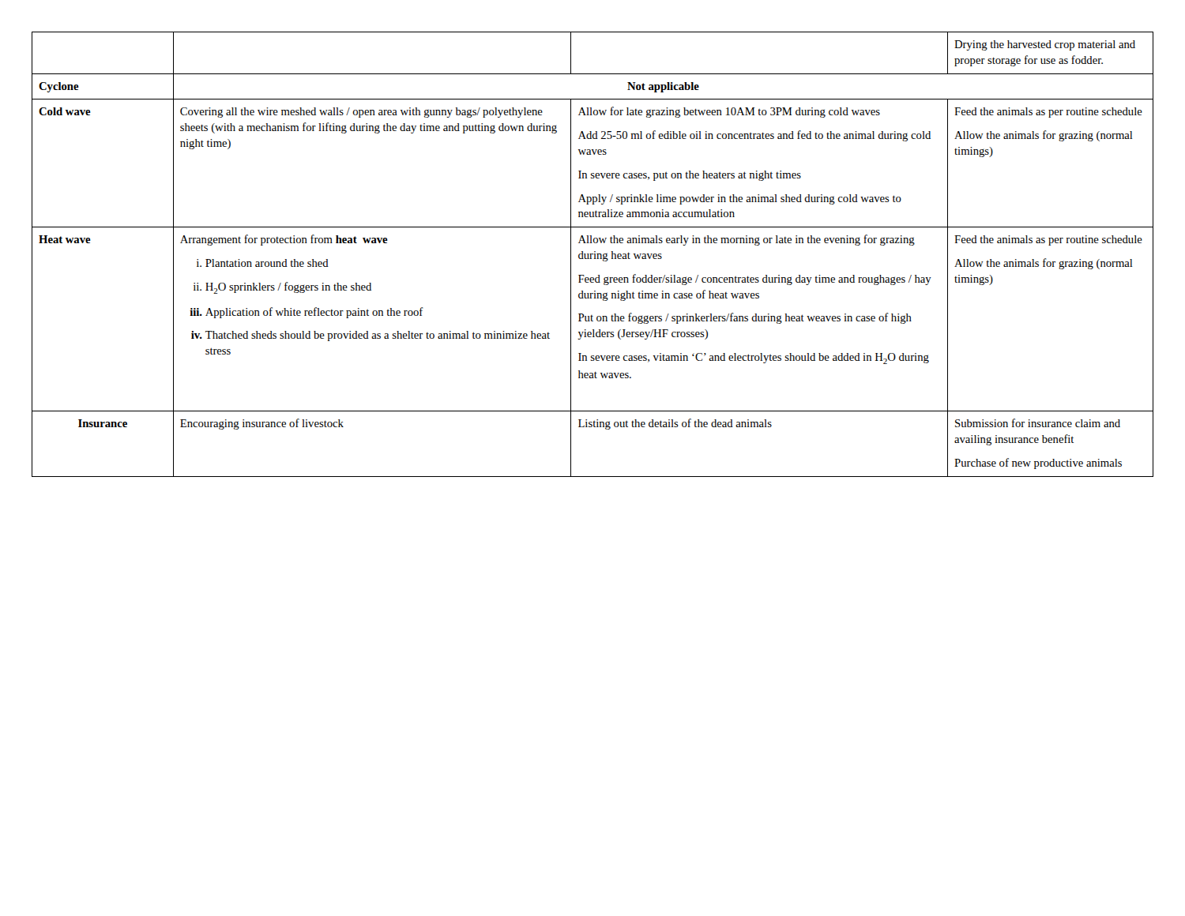| | | | Drying the harvested crop material and proper storage for use as fodder. |
| Cyclone | Not applicable |
| Cold wave | Covering all the wire meshed walls / open area with gunny bags/ polyethylene sheets (with a mechanism for lifting during the day time and putting down during night time) | Allow for late grazing between 10AM to 3PM during cold waves Add 25-50 ml of edible oil in concentrates and fed to the animal during cold waves In severe cases, put on the heaters at night times Apply / sprinkle lime powder in the animal shed during cold waves to neutralize ammonia accumulation | Feed the animals as per routine schedule Allow the animals for grazing (normal timings) |
| Heat wave | Arrangement for protection from heat wave Plantation around the shed H 2 O sprinklers / foggers in the shed Application of white reflector paint on the roof Thatched sheds should be provided as a shelter to animal to minimize heat stress | Allow the animals early in the morning or late in the evening for grazing during heat waves Feed green fodder/silage / concentrates during day time and roughages / hay during night time in case of heat waves Put on the foggers / sprinkerlers/fans during heat weaves in case of high yielders (Jersey/HF crosses) In severe cases, vitamin ‘C’ and electrolytes should be added in H 2 O during heat waves. | Feed the animals as per routine schedule Allow the animals for grazing (normal timings) |
| Insurance | Encouraging insurance of livestock | Listing out the details of the dead animals | Submission for insurance claim and availing insurance benefit Purchase of new productive animals |